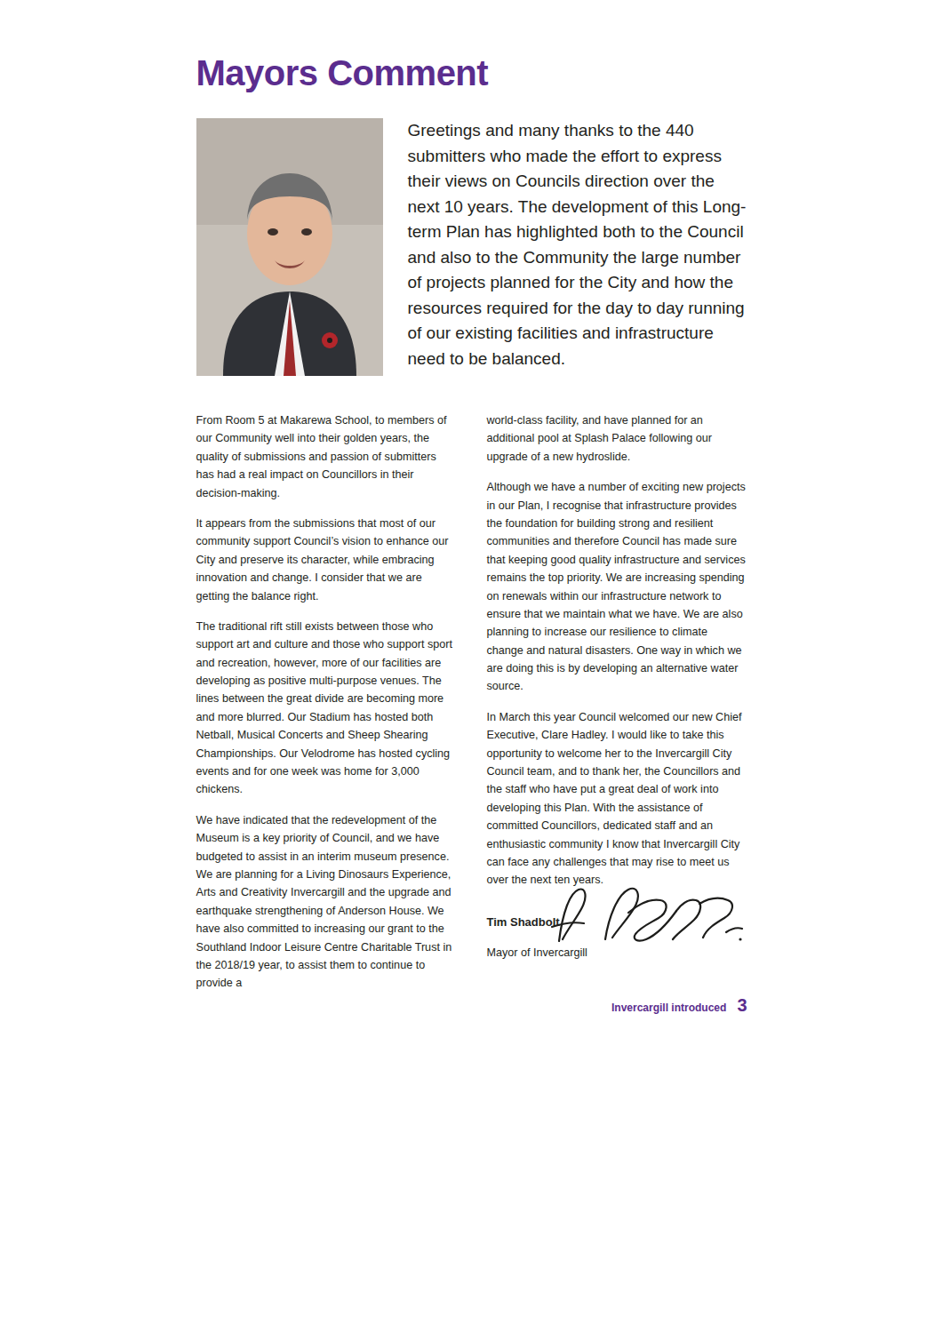Mayors Comment
Greetings and many thanks to the 440 submitters who made the effort to express their views on Councils direction over the next 10 years. The development of this Long-term Plan has highlighted both to the Council and also to the Community the large number of projects planned for the City and how the resources required for the day to day running of our existing facilities and infrastructure need to be balanced.
From Room 5 at Makarewa School, to members of our Community well into their golden years, the quality of submissions and passion of submitters has had a real impact on Councillors in their decision-making.
It appears from the submissions that most of our community support Council’s vision to enhance our City and preserve its character, while embracing innovation and change. I consider that we are getting the balance right.
The traditional rift still exists between those who support art and culture and those who support sport and recreation, however, more of our facilities are developing as positive multi-purpose venues. The lines between the great divide are becoming more and more blurred. Our Stadium has hosted both Netball, Musical Concerts and Sheep Shearing Championships. Our Velodrome has hosted cycling events and for one week was home for 3,000 chickens.
We have indicated that the redevelopment of the Museum is a key priority of Council, and we have budgeted to assist in an interim museum presence. We are planning for a Living Dinosaurs Experience, Arts and Creativity Invercargill and the upgrade and earthquake strengthening of Anderson House. We have also committed to increasing our grant to the Southland Indoor Leisure Centre Charitable Trust in the 2018/19 year, to assist them to continue to provide a
world-class facility, and have planned for an additional pool at Splash Palace following our upgrade of a new hydroslide.
Although we have a number of exciting new projects in our Plan, I recognise that infrastructure provides the foundation for building strong and resilient communities and therefore Council has made sure that keeping good quality infrastructure and services remains the top priority. We are increasing spending on renewals within our infrastructure network to ensure that we maintain what we have. We are also planning to increase our resilience to climate change and natural disasters. One way in which we are doing this is by developing an alternative water source.
In March this year Council welcomed our new Chief Executive, Clare Hadley. I would like to take this opportunity to welcome her to the Invercargill City Council team, and to thank her, the Councillors and the staff who have put a great deal of work into developing this Plan. With the assistance of committed Councillors, dedicated staff and an enthusiastic community I know that Invercargill City can face any challenges that may rise to meet us over the next ten years.
Tim Shadbolt
Mayor of Invercargill
Invercargill introduced 3